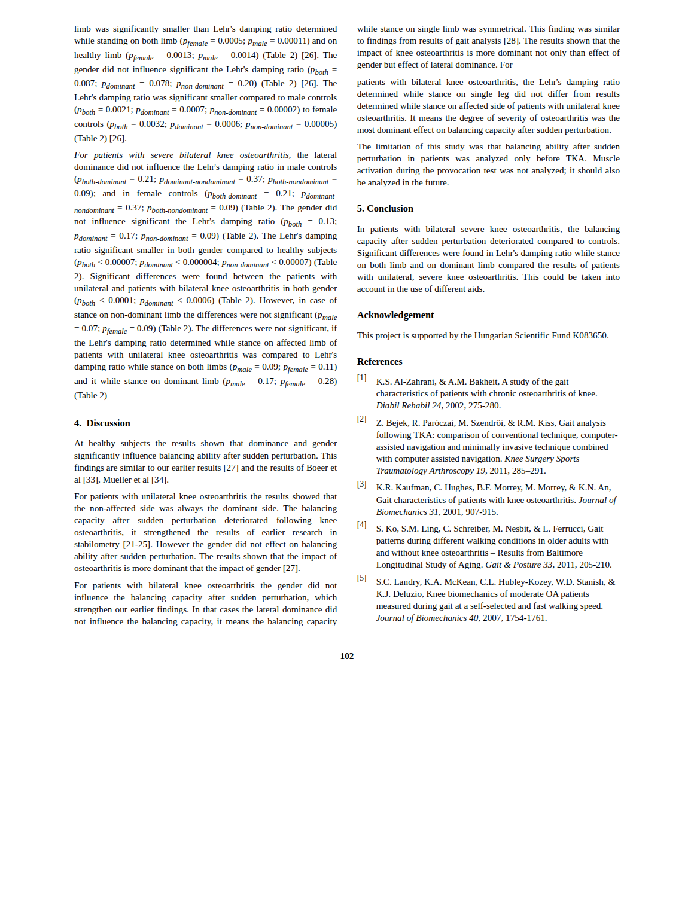limb was significantly smaller than Lehr's damping ratio determined while standing on both limb (pfemale = 0.0005; pmale = 0.00011) and on healthy limb (pfemale = 0.0013; pmale = 0.0014) (Table 2) [26]. The gender did not influence significant the Lehr's damping ratio (pboth = 0.087; pdominant = 0.078; pnon-dominant = 0.20) (Table 2) [26]. The Lehr's damping ratio was significant smaller compared to male controls (pboth = 0.0021; pdominant = 0.0007; pnon-dominant = 0.00002) to female controls (pboth = 0.0032; pdominant = 0.0006; pnon-dominant = 0.00005) (Table 2) [26].
For patients with severe bilateral knee osteoarthritis, the lateral dominance did not influence the Lehr's damping ratio in male controls (pboth-dominant = 0.21; pdominant-nondominant = 0.37; pboth-nondominant = 0.09); and in female controls (pboth-dominant = 0.21; pdominant-nondominant = 0.37; pboth-nondominant = 0.09) (Table 2). The gender did not influence significant the Lehr's damping ratio (pboth = 0.13; pdominant = 0.17; pnon-dominant = 0.09) (Table 2). The Lehr's damping ratio significant smaller in both gender compared to healthy subjects (pboth < 0.00007; pdominant < 0.000004; pnon-dominant < 0.00007) (Table 2). Significant differences were found between the patients with unilateral and patients with bilateral knee osteoarthritis in both gender (pboth < 0.0001; pdominant < 0.0006) (Table 2). However, in case of stance on non-dominant limb the differences were not significant (pmale = 0.07; pfemale = 0.09) (Table 2). The differences were not significant, if the Lehr's damping ratio determined while stance on affected limb of patients with unilateral knee osteoarthritis was compared to Lehr's damping ratio while stance on both limbs (pmale = 0.09; pfemale = 0.11) and it while stance on dominant limb (pmale = 0.17; pfemale = 0.28) (Table 2)
4. Discussion
At healthy subjects the results shown that dominance and gender significantly influence balancing ability after sudden perturbation. This findings are similar to our earlier results [27] and the results of Boeer et al [33], Mueller et al [34].
For patients with unilateral knee osteoarthritis the results showed that the non-affected side was always the dominant side. The balancing capacity after sudden perturbation deteriorated following knee osteoarthritis, it strengthened the results of earlier research in stabilometry [21-25]. However the gender did not effect on balancing ability after sudden perturbation. The results shown that the impact of osteoarthritis is more dominant that the impact of gender [27].
For patients with bilateral knee osteoarthritis the gender did not influence the balancing capacity after sudden perturbation, which strengthen our earlier findings. In that cases the lateral dominance did not influence the balancing capacity, it means the balancing capacity while stance on single limb was symmetrical. This finding was similar to findings from results of gait analysis [28]. The results shown that the impact of knee osteoarthritis is more dominant not only than effect of gender but effect of lateral dominance. For
patients with bilateral knee osteoarthritis, the Lehr's damping ratio determined while stance on single leg did not differ from results determined while stance on affected side of patients with unilateral knee osteoarthritis. It means the degree of severity of osteoarthritis was the most dominant effect on balancing capacity after sudden perturbation.
The limitation of this study was that balancing ability after sudden perturbation in patients was analyzed only before TKA. Muscle activation during the provocation test was not analyzed; it should also be analyzed in the future.
5. Conclusion
In patients with bilateral severe knee osteoarthritis, the balancing capacity after sudden perturbation deteriorated compared to controls. Significant differences were found in Lehr's damping ratio while stance on both limb and on dominant limb compared the results of patients with unilateral, severe knee osteoarthritis. This could be taken into account in the use of different aids.
Acknowledgement
This project is supported by the Hungarian Scientific Fund K083650.
References
[1] K.S. Al-Zahrani, & A.M. Bakheit, A study of the gait characteristics of patients with chronic osteoarthritis of knee. Diabil Rehabil 24, 2002, 275-280.
[2] Z. Bejek, R. Paróczai, M. Szendrői, & R.M. Kiss, Gait analysis following TKA: comparison of conventional technique, computer-assisted navigation and minimally invasive technique combined with computer assisted navigation. Knee Surgery Sports Traumatology Arthroscopy 19, 2011, 285–291.
[3] K.R. Kaufman, C. Hughes, B.F. Morrey, M. Morrey, & K.N. An, Gait characteristics of patients with knee osteoarthritis. Journal of Biomechanics 31, 2001, 907-915.
[4] S. Ko, S.M. Ling, C. Schreiber, M. Nesbit, & L. Ferrucci, Gait patterns during different walking conditions in older adults with and without knee osteoarthritis – Results from Baltimore Longitudinal Study of Aging. Gait & Posture 33, 2011, 205-210.
[5] S.C. Landry, K.A. McKean, C.L. Hubley-Kozey, W.D. Stanish, & K.J. Deluzio, Knee biomechanics of moderate OA patients measured during gait at a self-selected and fast walking speed. Journal of Biomechanics 40, 2007, 1754-1761.
102